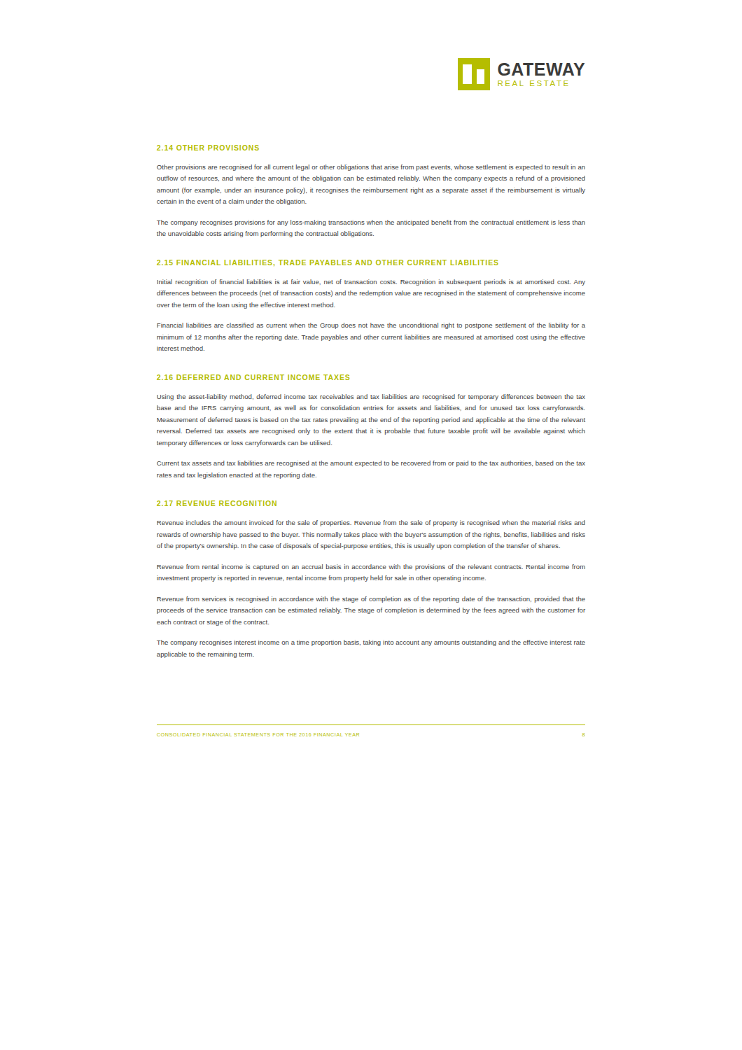GATEWAY REAL ESTATE
2.14 Other provisions
Other provisions are recognised for all current legal or other obligations that arise from past events, whose settlement is expected to result in an outflow of resources, and where the amount of the obligation can be estimated reliably. When the company expects a refund of a provisioned amount (for example, under an insurance policy), it recognises the reimbursement right as a separate asset if the reimbursement is virtually certain in the event of a claim under the obligation.
The company recognises provisions for any loss-making transactions when the anticipated benefit from the contractual entitlement is less than the unavoidable costs arising from performing the contractual obligations.
2.15 Financial liabilities, trade payables and other current liabilities
Initial recognition of financial liabilities is at fair value, net of transaction costs. Recognition in subsequent periods is at amortised cost. Any differences between the proceeds (net of transaction costs) and the redemption value are recognised in the statement of comprehensive income over the term of the loan using the effective interest method.
Financial liabilities are classified as current when the Group does not have the unconditional right to postpone settlement of the liability for a minimum of 12 months after the reporting date. Trade payables and other current liabilities are measured at amortised cost using the effective interest method.
2.16 Deferred and current income taxes
Using the asset-liability method, deferred income tax receivables and tax liabilities are recognised for temporary differences between the tax base and the IFRS carrying amount, as well as for consolidation entries for assets and liabilities, and for unused tax loss carryforwards. Measurement of deferred taxes is based on the tax rates prevailing at the end of the reporting period and applicable at the time of the relevant reversal. Deferred tax assets are recognised only to the extent that it is probable that future taxable profit will be available against which temporary differences or loss carryforwards can be utilised.
Current tax assets and tax liabilities are recognised at the amount expected to be recovered from or paid to the tax authorities, based on the tax rates and tax legislation enacted at the reporting date.
2.17 Revenue recognition
Revenue includes the amount invoiced for the sale of properties. Revenue from the sale of property is recognised when the material risks and rewards of ownership have passed to the buyer. This normally takes place with the buyer's assumption of the rights, benefits, liabilities and risks of the property's ownership. In the case of disposals of special-purpose entities, this is usually upon completion of the transfer of shares.
Revenue from rental income is captured on an accrual basis in accordance with the provisions of the relevant contracts. Rental income from investment property is reported in revenue, rental income from property held for sale in other operating income.
Revenue from services is recognised in accordance with the stage of completion as of the reporting date of the transaction, provided that the proceeds of the service transaction can be estimated reliably. The stage of completion is determined by the fees agreed with the customer for each contract or stage of the contract.
The company recognises interest income on a time proportion basis, taking into account any amounts outstanding and the effective interest rate applicable to the remaining term.
Consolidated financial statements for the 2016 financial year 8